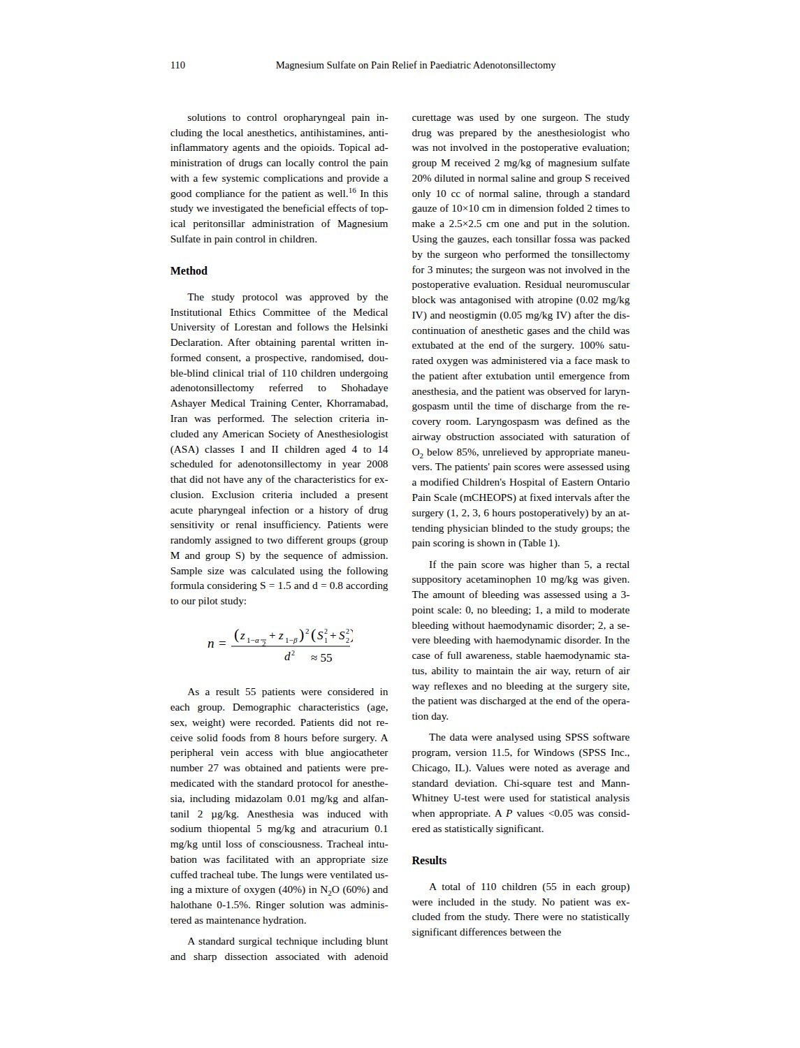110
Magnesium Sulfate on Pain Relief in Paediatric Adenotonsillectomy
solutions to control oropharyngeal pain including the local anesthetics, antihistamines, anti-inflammatory agents and the opioids. Topical administration of drugs can locally control the pain with a few systemic complications and provide a good compliance for the patient as well.16 In this study we investigated the beneficial effects of topical peritonsillar administration of Magnesium Sulfate in pain control in children.
Method
The study protocol was approved by the Institutional Ethics Committee of the Medical University of Lorestan and follows the Helsinki Declaration. After obtaining parental written informed consent, a prospective, randomised, double-blind clinical trial of 110 children undergoing adenotonsillectomy referred to Shohadaye Ashayer Medical Training Center, Khorramabad, Iran was performed. The selection criteria included any American Society of Anesthesiologist (ASA) classes I and II children aged 4 to 14 scheduled for adenotonsillectomy in year 2008 that did not have any of the characteristics for exclusion. Exclusion criteria included a present acute pharyngeal infection or a history of drug sensitivity or renal insufficiency. Patients were randomly assigned to two different groups (group M and group S) by the sequence of admission. Sample size was calculated using the following formula considering S = 1.5 and d = 0.8 according to our pilot study:
n = ( z 1− α 2 + z 1− β ) 2 ( S 1 2 + S 2 2 ) d 2 ≈ 55
As a result 55 patients were considered in each group. Demographic characteristics (age, sex, weight) were recorded. Patients did not receive solid foods from 8 hours before surgery. A peripheral vein access with blue angiocatheter number 27 was obtained and patients were premedicated with the standard protocol for anesthesia, including midazolam 0.01 mg/kg and alfantanil 2 µg/kg. Anesthesia was induced with sodium thiopental 5 mg/kg and atracurium 0.1 mg/kg until loss of consciousness. Tracheal intubation was facilitated with an appropriate size cuffed tracheal tube. The lungs were ventilated using a mixture of oxygen (40%) in N2O (60%) and halothane 0-1.5%. Ringer solution was administered as maintenance hydration.
A standard surgical technique including blunt and sharp dissection associated with adenoid curettage was used by one surgeon. The study drug was prepared by the anesthesiologist who was not involved in the postoperative evaluation; group M received 2 mg/kg of magnesium sulfate 20% diluted in normal saline and group S received only 10 cc of normal saline, through a standard gauze of 10×10 cm in dimension folded 2 times to make a 2.5×2.5 cm one and put in the solution. Using the gauzes, each tonsillar fossa was packed by the surgeon who performed the tonsillectomy for 3 minutes; the surgeon was not involved in the postoperative evaluation. Residual neuromuscular block was antagonised with atropine (0.02 mg/kg IV) and neostigmin (0.05 mg/kg IV) after the discontinuation of anesthetic gases and the child was extubated at the end of the surgery. 100% saturated oxygen was administered via a face mask to the patient after extubation until emergence from anesthesia, and the patient was observed for laryngospasm until the time of discharge from the recovery room. Laryngospasm was defined as the airway obstruction associated with saturation of O2 below 85%, unrelieved by appropriate maneuvers. The patients' pain scores were assessed using a modified Children's Hospital of Eastern Ontario Pain Scale (mCHEOPS) at fixed intervals after the surgery (1, 2, 3, 6 hours postoperatively) by an attending physician blinded to the study groups; the pain scoring is shown in (Table 1).
If the pain score was higher than 5, a rectal suppository acetaminophen 10 mg/kg was given. The amount of bleeding was assessed using a 3-point scale: 0, no bleeding; 1, a mild to moderate bleeding without haemodynamic disorder; 2, a severe bleeding with haemodynamic disorder. In the case of full awareness, stable haemodynamic status, ability to maintain the air way, return of air way reflexes and no bleeding at the surgery site, the patient was discharged at the end of the operation day.
The data were analysed using SPSS software program, version 11.5, for Windows (SPSS Inc., Chicago, IL). Values were noted as average and standard deviation. Chi-square test and Mann-Whitney U-test were used for statistical analysis when appropriate. A P values <0.05 was considered as statistically significant.
Results
A total of 110 children (55 in each group) were included in the study. No patient was excluded from the study. There were no statistically significant differences between the